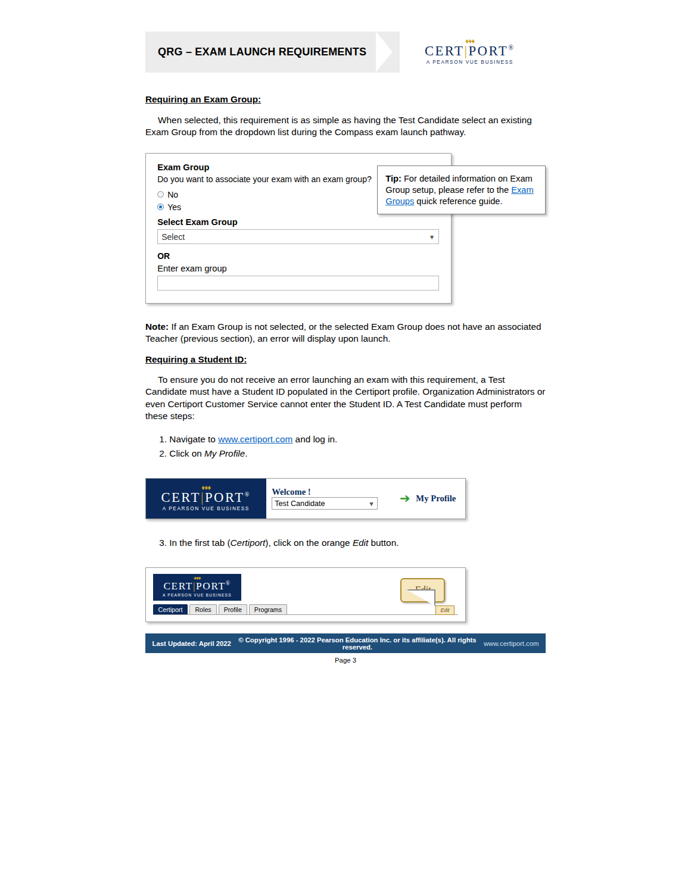QRG – EXAM LAUNCH REQUIREMENTS
♦♦♦
CERT|PORT®
A PEARSON VUE BUSINESS
Requiring an Exam Group:
When selected, this requirement is as simple as having the Test Candidate select an existing Exam Group from the dropdown list during the Compass exam launch pathway.
Exam Group
Do you want to associate your exam with an exam group?
No
Yes
Select Exam Group
Select▼
OR
Enter exam group
Tip: For detailed information on Exam Group setup, please refer to the Exam Groups quick reference guide.
Note: If an Exam Group is not selected, or the selected Exam Group does not have an associated Teacher (previous section), an error will display upon launch.
Requiring a Student ID:
To ensure you do not receive an error launching an exam with this requirement, a Test Candidate must have a Student ID populated in the Certiport profile. Organization Administrators or even Certiport Customer Service cannot enter the Student ID. A Test Candidate must perform these steps:
Navigate to www.certiport.com and log in.
Click on My Profile.
♦♦♦
CERT|PORT®
A PEARSON VUE BUSINESS
Welcome !
Test Candidate▼
➔
My Profile
In the first tab (Certiport), click on the orange Edit button.
♦♦♦
CERT|PORT®
A PEARSON VUE BUSINESS
Certiport
Roles
Profile
Programs
Edit
Edit
Last Updated: April 2022
© Copyright 1996 - 2022 Pearson Education Inc. or its affiliate(s). All rights reserved.
www.certiport.com
Page 3